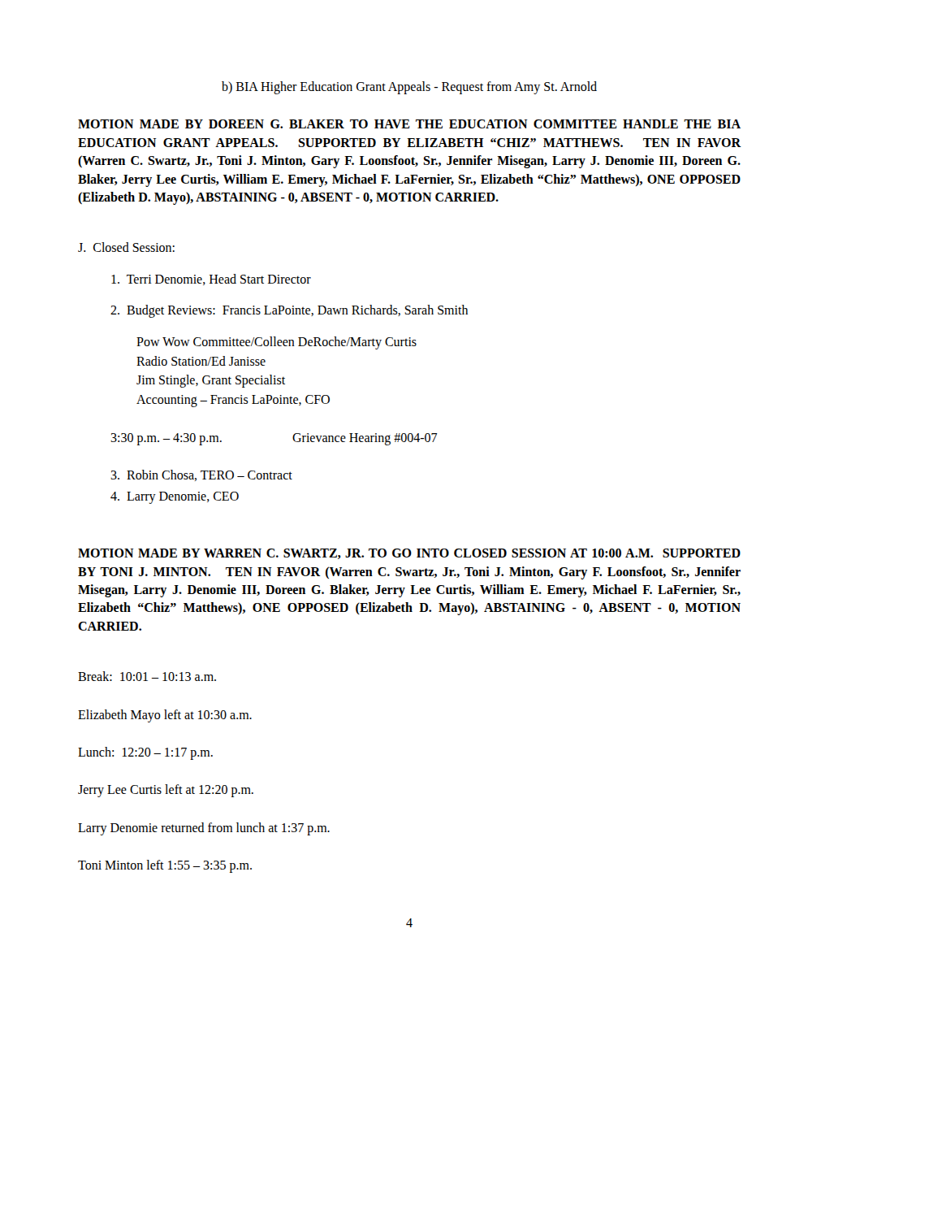b) BIA Higher Education Grant Appeals - Request from Amy St. Arnold
MOTION MADE BY DOREEN G. BLAKER TO HAVE THE EDUCATION COMMITTEE HANDLE THE BIA EDUCATION GRANT APPEALS. SUPPORTED BY ELIZABETH “CHIZ” MATTHEWS. TEN IN FAVOR (Warren C. Swartz, Jr., Toni J. Minton, Gary F. Loonsfoot, Sr., Jennifer Misegan, Larry J. Denomie III, Doreen G. Blaker, Jerry Lee Curtis, William E. Emery, Michael F. LaFernier, Sr., Elizabeth “Chiz” Matthews), ONE OPPOSED (Elizabeth D. Mayo), ABSTAINING - 0, ABSENT - 0, MOTION CARRIED.
J. Closed Session:
1. Terri Denomie, Head Start Director
2. Budget Reviews: Francis LaPointe, Dawn Richards, Sarah Smith
Pow Wow Committee/Colleen DeRoche/Marty Curtis
Radio Station/Ed Janisse
Jim Stingle, Grant Specialist
Accounting – Francis LaPointe, CFO
3:30 p.m. – 4:30 p.m. Grievance Hearing #004-07
3. Robin Chosa, TERO – Contract
4. Larry Denomie, CEO
MOTION MADE BY WARREN C. SWARTZ, JR. TO GO INTO CLOSED SESSION AT 10:00 A.M. SUPPORTED BY TONI J. MINTON. TEN IN FAVOR (Warren C. Swartz, Jr., Toni J. Minton, Gary F. Loonsfoot, Sr., Jennifer Misegan, Larry J. Denomie III, Doreen G. Blaker, Jerry Lee Curtis, William E. Emery, Michael F. LaFernier, Sr., Elizabeth “Chiz” Matthews), ONE OPPOSED (Elizabeth D. Mayo), ABSTAINING - 0, ABSENT - 0, MOTION CARRIED.
Break: 10:01 – 10:13 a.m.
Elizabeth Mayo left at 10:30 a.m.
Lunch: 12:20 – 1:17 p.m.
Jerry Lee Curtis left at 12:20 p.m.
Larry Denomie returned from lunch at 1:37 p.m.
Toni Minton left 1:55 – 3:35 p.m.
4